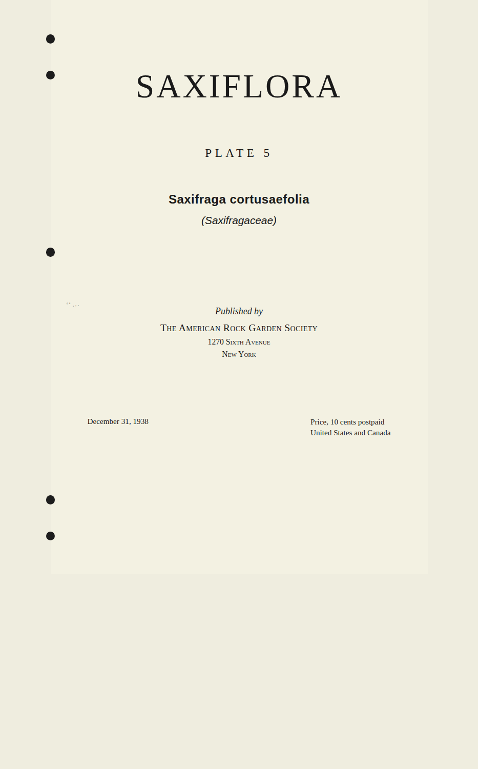SAXIFLORA
PLATE 5
Saxifraga cortusaefolia
(Saxifragaceae)
‘‘…
Published by
The American Rock Garden Society
1270 Sixth Avenue
New York
December 31, 1938
Price, 10 cents postpaid
United States and Canada